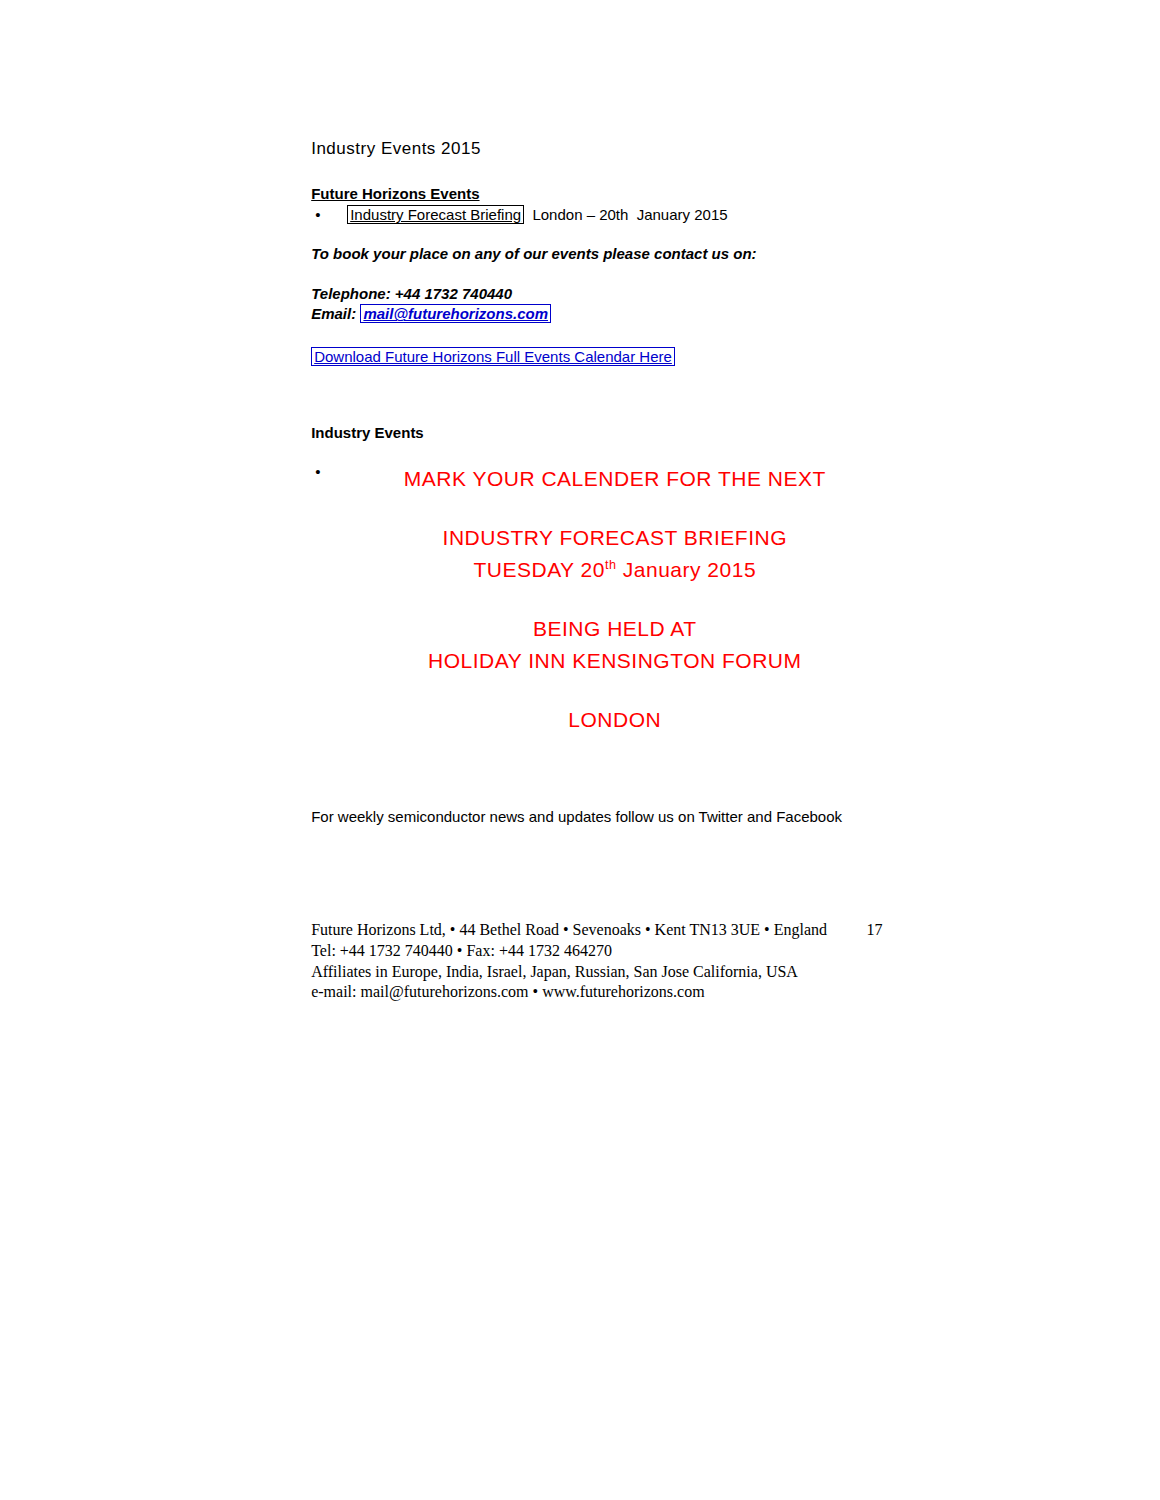Industry Events 2015
Future Horizons Events
Industry Forecast Briefing London – 20th January 2015
To book your place on any of our events please contact us on:
Telephone: +44 1732 740440 Email: mail@futurehorizons.com
Download Future Horizons Full Events Calendar Here
Industry Events
MARK YOUR CALENDER FOR THE NEXT
INDUSTRY FORECAST BRIEFING
TUESDAY 20th January 2015
BEING HELD AT
HOLIDAY INN KENSINGTON FORUM
LONDON
For weekly semiconductor news and updates follow us on Twitter and Facebook
17 Future Horizons Ltd, • 44 Bethel Road • Sevenoaks • Kent TN13 3UE • England
Tel: +44 1732 740440 • Fax: +44 1732 464270
Affiliates in Europe, India, Israel, Japan, Russian, San Jose California, USA
e-mail: mail@futurehorizons.com • www.futurehorizons.com